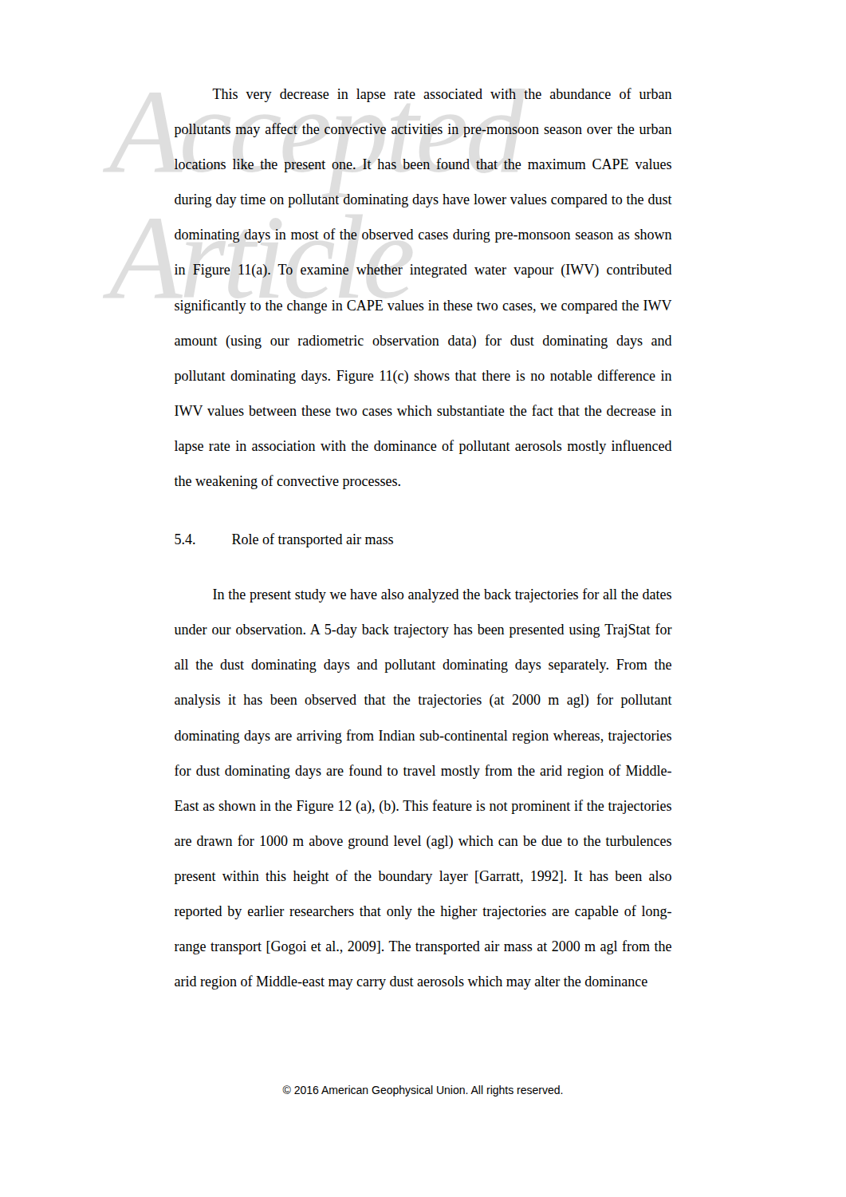Accepted Article
This very decrease in lapse rate associated with the abundance of urban pollutants may affect the convective activities in pre-monsoon season over the urban locations like the present one. It has been found that the maximum CAPE values during day time on pollutant dominating days have lower values compared to the dust dominating days in most of the observed cases during pre-monsoon season as shown in Figure 11(a). To examine whether integrated water vapour (IWV) contributed significantly to the change in CAPE values in these two cases, we compared the IWV amount (using our radiometric observation data) for dust dominating days and pollutant dominating days. Figure 11(c) shows that there is no notable difference in IWV values between these two cases which substantiate the fact that the decrease in lapse rate in association with the dominance of pollutant aerosols mostly influenced the weakening of convective processes.
5.4. Role of transported air mass
In the present study we have also analyzed the back trajectories for all the dates under our observation. A 5-day back trajectory has been presented using TrajStat for all the dust dominating days and pollutant dominating days separately. From the analysis it has been observed that the trajectories (at 2000 m agl) for pollutant dominating days are arriving from Indian sub-continental region whereas, trajectories for dust dominating days are found to travel mostly from the arid region of Middle-East as shown in the Figure 12 (a), (b). This feature is not prominent if the trajectories are drawn for 1000 m above ground level (agl) which can be due to the turbulences present within this height of the boundary layer [Garratt, 1992]. It has been also reported by earlier researchers that only the higher trajectories are capable of long-range transport [Gogoi et al., 2009]. The transported air mass at 2000 m agl from the arid region of Middle-east may carry dust aerosols which may alter the dominance
© 2016 American Geophysical Union. All rights reserved.